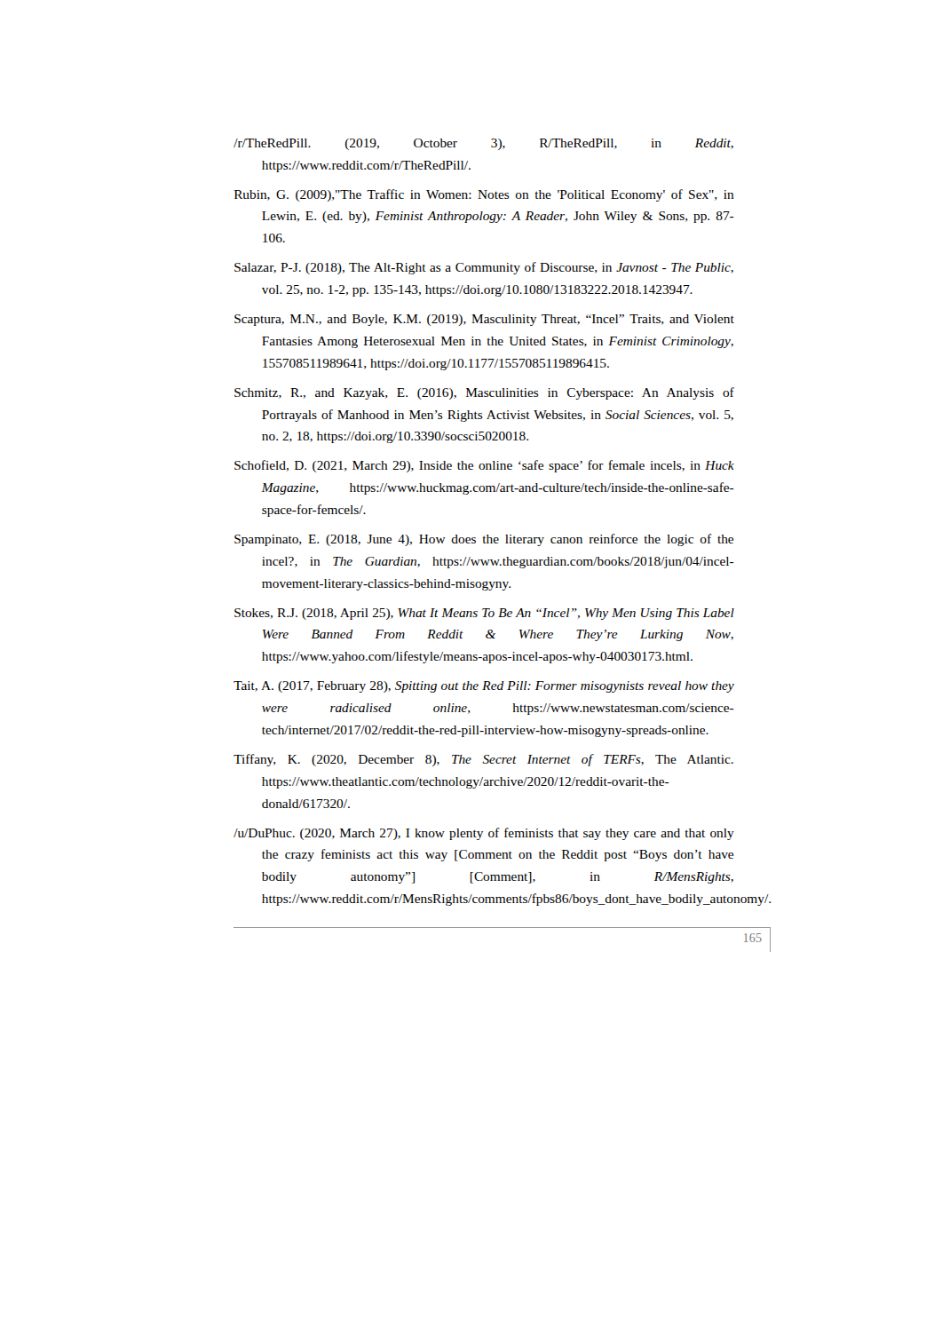/r/TheRedPill. (2019, October 3), R/TheRedPill, in Reddit, https://www.reddit.com/r/TheRedPill/.
Rubin, G. (2009),"The Traffic in Women: Notes on the 'Political Economy' of Sex", in Lewin, E. (ed. by), Feminist Anthropology: A Reader, John Wiley & Sons, pp. 87-106.
Salazar, P-J. (2018), The Alt-Right as a Community of Discourse, in Javnost - The Public, vol. 25, no. 1-2, pp. 135-143, https://doi.org/10.1080/13183222.2018.1423947.
Scaptura, M.N., and Boyle, K.M. (2019), Masculinity Threat, “Incel” Traits, and Violent Fantasies Among Heterosexual Men in the United States, in Feminist Criminology, 155708511989641, https://doi.org/10.1177/1557085119896415.
Schmitz, R., and Kazyak, E. (2016), Masculinities in Cyberspace: An Analysis of Portrayals of Manhood in Men’s Rights Activist Websites, in Social Sciences, vol. 5, no. 2, 18, https://doi.org/10.3390/socsci5020018.
Schofield, D. (2021, March 29), Inside the online ‘safe space’ for female incels, in Huck Magazine, https://www.huckmag.com/art-and-culture/tech/inside-the-online-safe-space-for-femcels/.
Spampinato, E. (2018, June 4), How does the literary canon reinforce the logic of the incel?, in The Guardian, https://www.theguardian.com/books/2018/jun/04/incel-movement-literary-classics-behind-misogyny.
Stokes, R.J. (2018, April 25), What It Means To Be An “Incel”, Why Men Using This Label Were Banned From Reddit & Where They’re Lurking Now, https://www.yahoo.com/lifestyle/means-apos-incel-apos-why-040030173.html.
Tait, A. (2017, February 28), Spitting out the Red Pill: Former misogynists reveal how they were radicalised online, https://www.newstatesman.com/science-tech/internet/2017/02/reddit-the-red-pill-interview-how-misogyny-spreads-online.
Tiffany, K. (2020, December 8), The Secret Internet of TERFs, The Atlantic. https://www.theatlantic.com/technology/archive/2020/12/reddit-ovarit-the-donald/617320/.
/u/DuPhuc. (2020, March 27), I know plenty of feminists that say they care and that only the crazy feminists act this way [Comment on the Reddit post “Boys don’t have bodily autonomy”] [Comment], in R/MensRights, https://www.reddit.com/r/MensRights/comments/fpbs86/boys_dont_have_bodily_autonomy/.
165